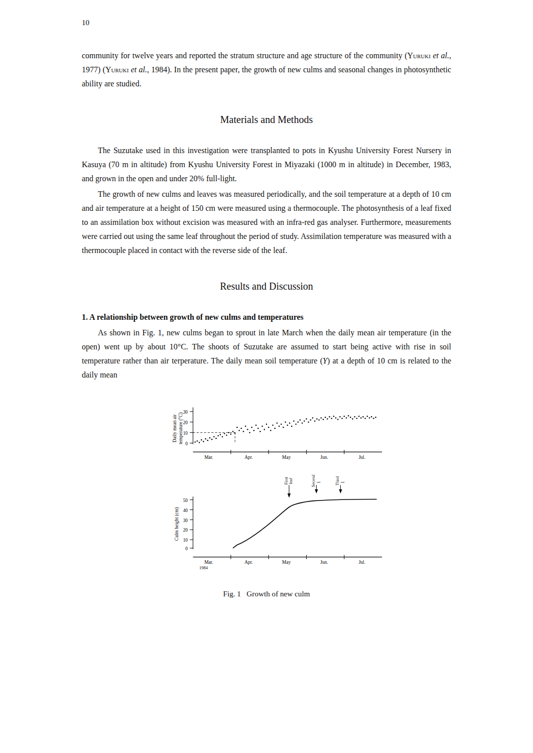10
community for twelve years and reported the stratum structure and age structure of the community (Yuruki et al., 1977) (Yuruki et al., 1984). In the present paper, the growth of new culms and seasonal changes in photosynthetic ability are studied.
Materials and Methods
The Suzutake used in this investigation were transplanted to pots in Kyushu University Forest Nursery in Kasuya (70 m in altitude) from Kyushu University Forest in Miyazaki (1000 m in altitude) in December, 1983, and grown in the open and under 20% full-light.
The growth of new culms and leaves was measured periodically, and the soil temperature at a depth of 10 cm and air temperature at a height of 150 cm were measured using a thermocouple. The photosynthesis of a leaf fixed to an assimilation box without excision was measured with an infra-red gas analyser. Furthermore, measurements were carried out using the same leaf throughout the period of study. Assimilation temperature was measured with a thermocouple placed in contact with the reverse side of the leaf.
Results and Discussion
1. A relationship between growth of new culms and temperatures
As shown in Fig. 1, new culms began to sprout in late March when the daily mean air temperature (in the open) went up by about 10°C. The shoots of Suzutake are assumed to start being active with rise in soil temperature rather than air terperature. The daily mean soil temperature (Y) at a depth of 10 cm is related to the daily mean
30 20 10 0 Daily mean air temperature (°C) Mar. Apr. May Jun. Jul. First leaf Second ⌊ Third ⌊ 50 40 30 20 10 0 Culm height (cm) Mar. Apr. May Jun. Jul. 1984
Fig. 1 Growth of new culm